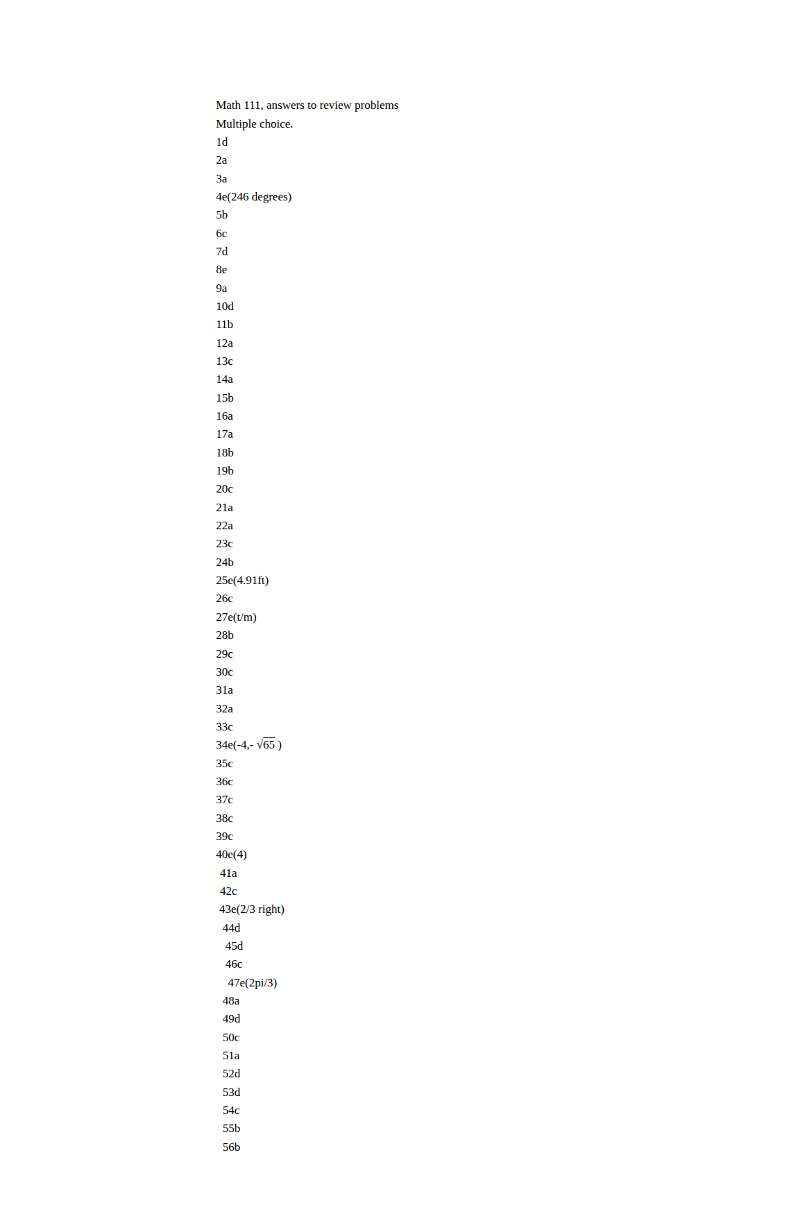Math 111, answers to review problems
Multiple choice.
1d
2a
3a
4e(246 degrees)
5b
6c
7d
8e
9a
10d
11b
12a
13c
14a
15b
16a
17a
18b
19b
20c
21a
22a
23c
24b
25e(4.91ft)
26c
27e(t/m)
28b
29c
30c
31a
32a
33c
34e(-4,- √65 )
35c
36c
37c
38c
39c
40e(4)
41a
42c
43e(2/3 right)
44d
45d
46c
47e(2pi/3)
48a
49d
50c
51a
52d
53d
54c
55b
56b